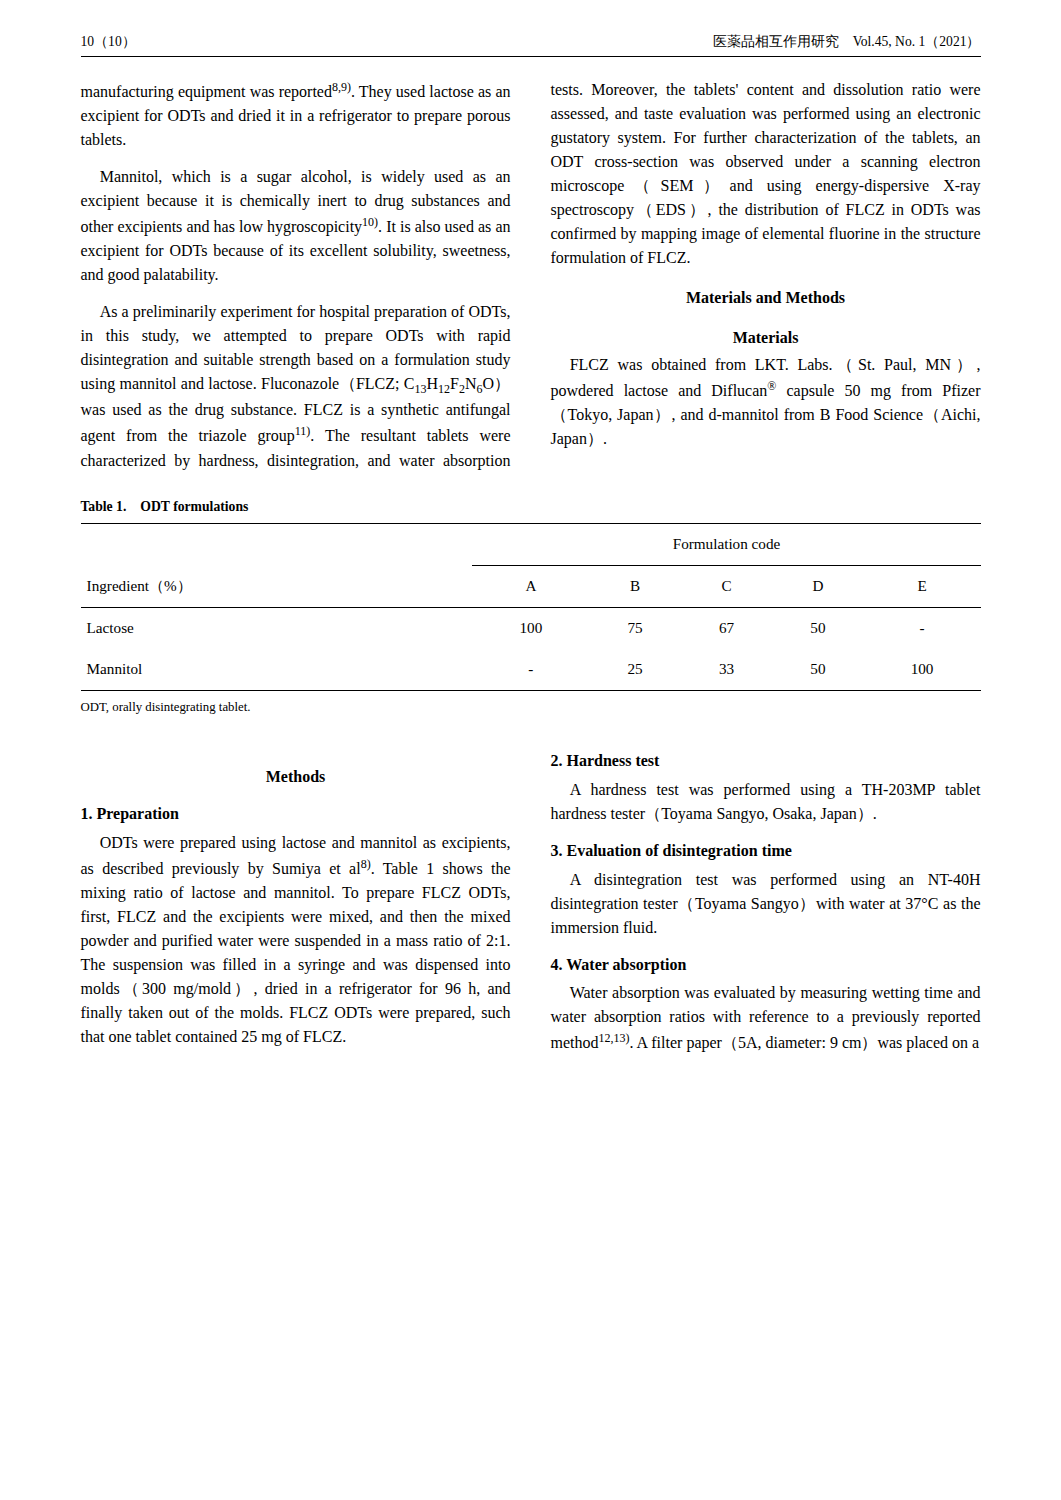10（10） 医薬品相互作用研究　Vol.45, No. 1（2021）
manufacturing equipment was reported8,9). They used lactose as an excipient for ODTs and dried it in a refrigerator to prepare porous tablets.
Mannitol, which is a sugar alcohol, is widely used as an excipient because it is chemically inert to drug substances and other excipients and has low hygroscopicity10). It is also used as an excipient for ODTs because of its excellent solubility, sweetness, and good palatability.
As a preliminarily experiment for hospital preparation of ODTs, in this study, we attempted to prepare ODTs with rapid disintegration and suitable strength based on a formulation study using mannitol and lactose. Fluconazole（FLCZ; C13H12F2N6O）was used as the drug substance. FLCZ is a synthetic antifungal agent from the triazole group11). The resultant tablets were characterized by hardness, disintegration, and water absorption tests. Moreover, the tablets' content and dissolution ratio were assessed, and taste evaluation was performed using an electronic gustatory system. For further characterization of the tablets, an ODT cross-section was observed under a scanning electron microscope（SEM）and using energy-dispersive X-ray spectroscopy（EDS）, the distribution of FLCZ in ODTs was confirmed by mapping image of elemental fluorine in the structure formulation of FLCZ.
Materials and Methods
Materials
FLCZ was obtained from LKT. Labs.（St. Paul, MN）, powdered lactose and Diflucan® capsule 50 mg from Pfizer（Tokyo, Japan）, and d-mannitol from B Food Science（Aichi, Japan）.
Table 1. ODT formulations
| | Formulation code |
| --- | --- |
| Ingredient（%） | A | B | C | D | E |
| Lactose | 100 | 75 | 67 | 50 | - |
| Mannitol | - | 25 | 33 | 50 | 100 |
ODT, orally disintegrating tablet.
Methods
1. Preparation
ODTs were prepared using lactose and mannitol as excipients, as described previously by Sumiya et al8). Table 1 shows the mixing ratio of lactose and mannitol. To prepare FLCZ ODTs, first, FLCZ and the excipients were mixed, and then the mixed powder and purified water were suspended in a mass ratio of 2:1. The suspension was filled in a syringe and was dispensed into molds（300 mg/mold）, dried in a refrigerator for 96 h, and finally taken out of the molds. FLCZ ODTs were prepared, such that one tablet contained 25 mg of FLCZ.
2. Hardness test
A hardness test was performed using a TH-203MP tablet hardness tester（Toyama Sangyo, Osaka, Japan）.
3. Evaluation of disintegration time
A disintegration test was performed using an NT-40H disintegration tester（Toyama Sangyo）with water at 37°C as the immersion fluid.
4. Water absorption
Water absorption was evaluated by measuring wetting time and water absorption ratios with reference to a previously reported method12,13). A filter paper（5A, diameter: 9 cm）was placed on a